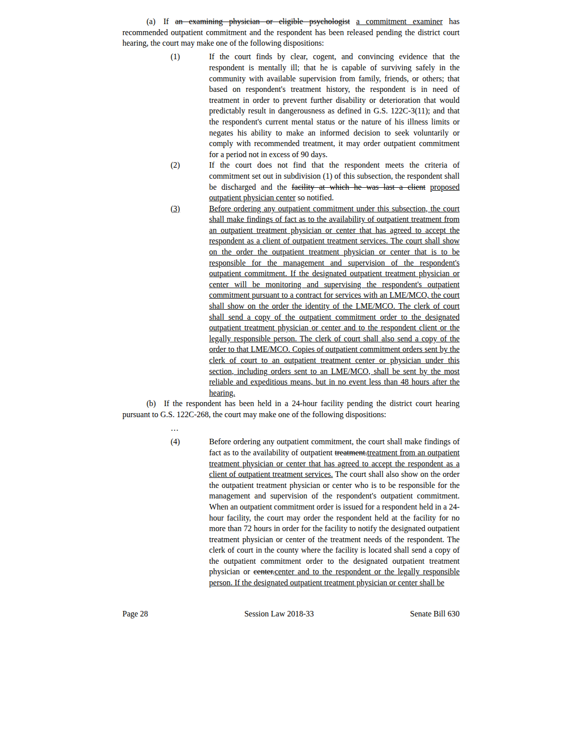(a) If an examining physician or eligible psychologist a commitment examiner has recommended outpatient commitment and the respondent has been released pending the district court hearing, the court may make one of the following dispositions:
(1)
If the court finds by clear, cogent, and convincing evidence that the respondent is mentally ill; that he is capable of surviving safely in the community with available supervision from family, friends, or others; that based on respondent's treatment history, the respondent is in need of treatment in order to prevent further disability or deterioration that would predictably result in dangerousness as defined in G.S. 122C-3(11); and that the respondent's current mental status or the nature of his illness limits or negates his ability to make an informed decision to seek voluntarily or comply with recommended treatment, it may order outpatient commitment for a period not in excess of 90 days.
(2)
If the court does not find that the respondent meets the criteria of commitment set out in subdivision (1) of this subsection, the respondent shall be discharged and the facility at which he was last a client proposed outpatient physician center so notified.
(3)
Before ordering any outpatient commitment under this subsection, the court shall make findings of fact as to the availability of outpatient treatment from an outpatient treatment physician or center that has agreed to accept the respondent as a client of outpatient treatment services. The court shall show on the order the outpatient treatment physician or center that is to be responsible for the management and supervision of the respondent's outpatient commitment. If the designated outpatient treatment physician or center will be monitoring and supervising the respondent's outpatient commitment pursuant to a contract for services with an LME/MCO, the court shall show on the order the identity of the LME/MCO. The clerk of court shall send a copy of the outpatient commitment order to the designated outpatient treatment physician or center and to the respondent client or the legally responsible person. The clerk of court shall also send a copy of the order to that LME/MCO. Copies of outpatient commitment orders sent by the clerk of court to an outpatient treatment center or physician under this section, including orders sent to an LME/MCO, shall be sent by the most reliable and expeditious means, but in no event less than 48 hours after the hearing.
(b) If the respondent has been held in a 24-hour facility pending the district court hearing pursuant to G.S. 122C-268, the court may make one of the following dispositions:
…
(4)
Before ordering any outpatient commitment, the court shall make findings of fact as to the availability of outpatient treatment.treatment from an outpatient treatment physician or center that has agreed to accept the respondent as a client of outpatient treatment services. The court shall also show on the order the outpatient treatment physician or center who is to be responsible for the management and supervision of the respondent's outpatient commitment. When an outpatient commitment order is issued for a respondent held in a 24-hour facility, the court may order the respondent held at the facility for no more than 72 hours in order for the facility to notify the designated outpatient treatment physician or center of the treatment needs of the respondent. The clerk of court in the county where the facility is located shall send a copy of the outpatient commitment order to the designated outpatient treatment physician or center.center and to the respondent or the legally responsible person. If the designated outpatient treatment physician or center shall be
Page 28 Session Law 2018-33 Senate Bill 630